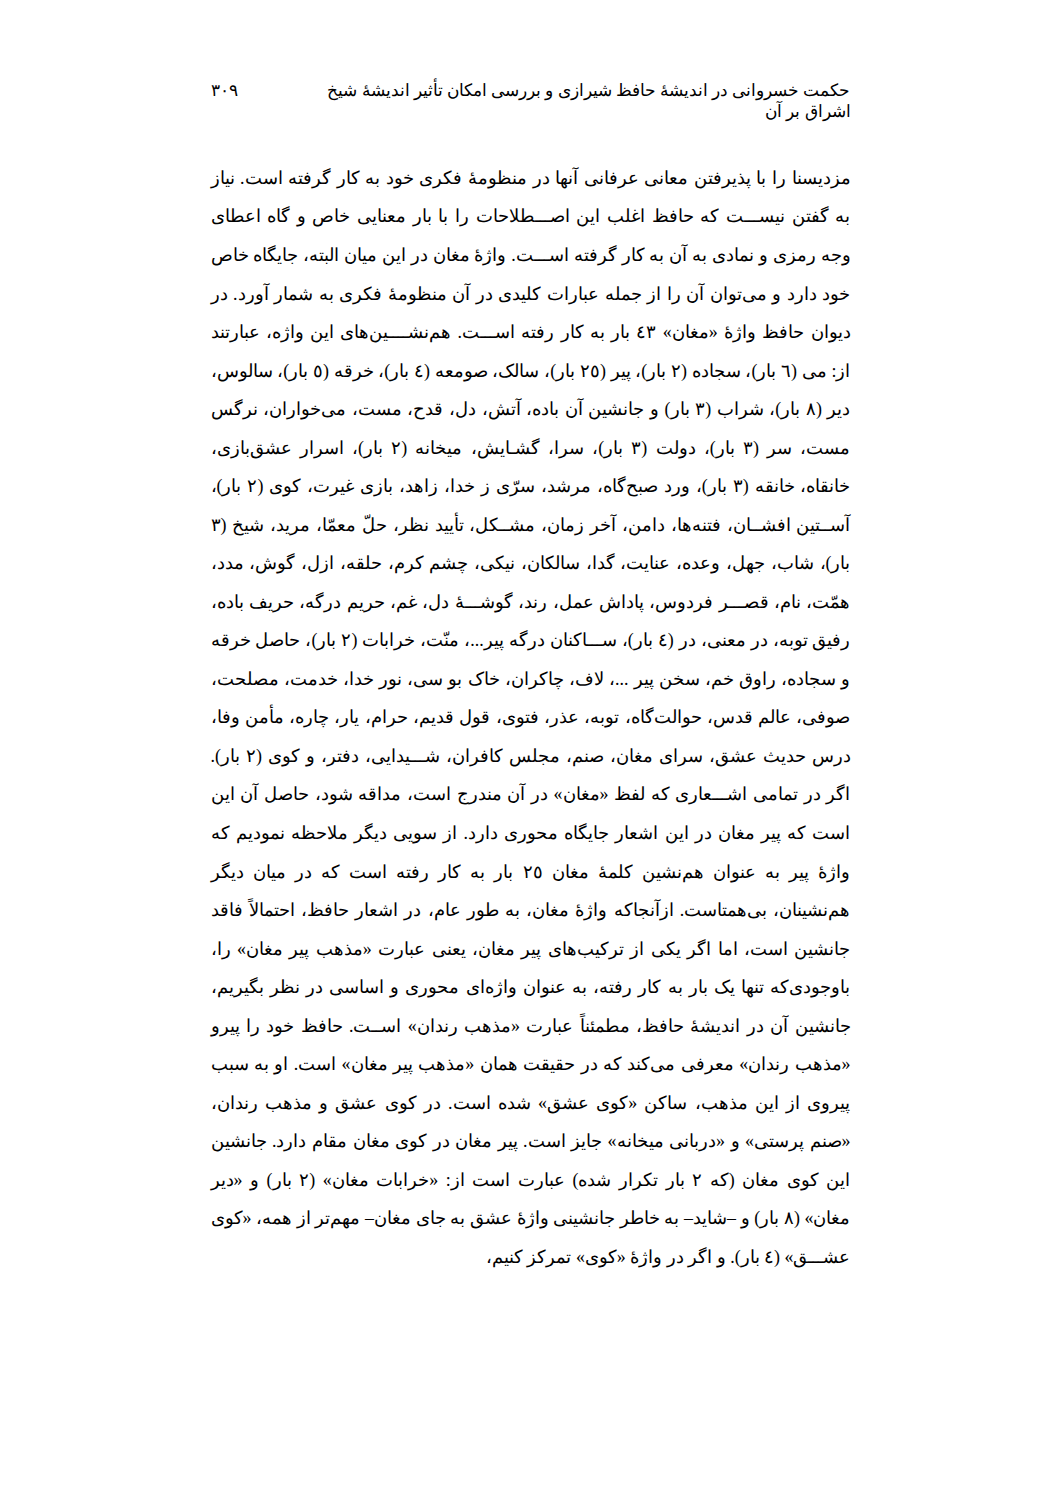حکمت خسروانی در اندیشهٔ حافظ شیرازی و بررسی امکان تأثیر اندیشهٔ شیخ اشراق بر آن ۳۰۹
مزدیسنا را با پذیرفتن معانی عرفانی آنها در منظومهٔ فکری خود به کار گرفته است. نیاز به گفتن نیســـت که حافظ اغلب این اصـــطلاحات را با بار معنایی خاص و گاه اعطای وجه رمزی و نمادی به آن به کار گرفته اســـت. واژهٔ مغان در این میان البته، جایگاه خاص خود دارد و می‌توان آن را از جمله عبارات کلیدی در آن منظومهٔ فکری به شمار آورد. در دیوان حافظ واژهٔ «مغان» ٤٣ بار به کار رفته اســـت. هم‌نشــــین‌های این واژه، عبارتند از: می (٦ بار)، سجاده (٢ بار)، پیر (٢٥ بار)، سالک، صومعه (٤ بار)، خرقه (٥ بار)، سالوس، دیر (٨ بار)، شراب (٣ بار) و جانشین آن باده، آتش، دل، قدح، مست، می‌خواران، نرگس مست، سر (٣ بار)، دولت (٣ بار)، سرا، گشـایش، میخانه (٢ بار)، اسرار عشق‌بازی، خانقاه، خانقه (٣ بار)، ورد صبح‌گاه، مرشد، سرّی ز خدا، زاهد، بازی غیرت، کوی (٢ بار)، آســتین افشــان، فتنه‌ها، دامن، آخر زمان، مشــکل، تأیید نظر، حلّ معمّا، مرید، شیخ (٣ بار)، شاب، جهل، وعده، عنایت، گدا، سالکان، نیکی، چشم کرم، حلقه، ازل، گوش، مدد، همّت، نام، قصـــر فردوس، پاداش عمل، رند، گوشـــهٔ دل، غم، حریم درگه، حریف باده، رفیق توبه، در معنی، در (٤ بار)، ســـاکنان درگه پیر...، منّت، خرابات (٢ بار)، حاصل خرقه و سجاده، راوق خم، سخن پیر ...، لاف، چاکران، خاک بو سی، نور خدا، خدمت، مصلحت، صوفی، عالم قدس، حوالت‌گاه، توبه، عذر، فتوی، قول قدیم، حرام، یار، چاره، مأمن وفا، درس حدیث عشق، سرای مغان، صنم، مجلس کافران، شـــیدایی، دفتر، و کوی (٢ بار). اگر در تمامی اشـــعاری که لفظ «مغان» در آن مندرج است، مداقه شود، حاصل آن این است که پیر مغان در این اشعار جایگاه محوری دارد. از سویی دیگر ملاحظه نمودیم که واژهٔ پیر به عنوان هم‌نشین کلمهٔ مغان ٢٥ بار به کار رفته است که در میان دیگر هم‌نشینان، بی‌همتاست. ازآنجاکه واژهٔ مغان، به طور عام، در اشعار حافظ، احتمالاً فاقد جانشین است، اما اگر یکی از ترکیب‌های پیر مغان، یعنی عبارت «مذهب پیر مغان» را، باوجودی‌که تنها یک بار به کار رفته، به عنوان واژه‌ای محوری و اساسی در نظر بگیریم، جانشین آن در اندیشهٔ حافظ، مطمئناً عبارت «مذهب رندان» اســت. حافظ خود را پیرو «مذهب رندان» معرفی می‌کند که در حقیقت همان «مذهب پیر مغان» است. او به سبب پیروی از این مذهب، ساکن «کوی عشق» شده است. در کوی عشق و مذهب رندان، «صنم پرستی» و «دربانی میخانه» جایز است. پیر مغان در کوی مغان مقام دارد. جانشین این کوی مغان (که ٢ بار تکرار شده) عبارت است از: «خرابات مغان» (٢ بار) و «دیر مغان» (٨ بار) و –شاید– به خاطر جانشینی واژهٔ عشق به جای مغان– مهم‌تر از همه، «کوی عشـــق» (٤ بار). و اگر در واژهٔ «کوی» تمرکز کنیم،